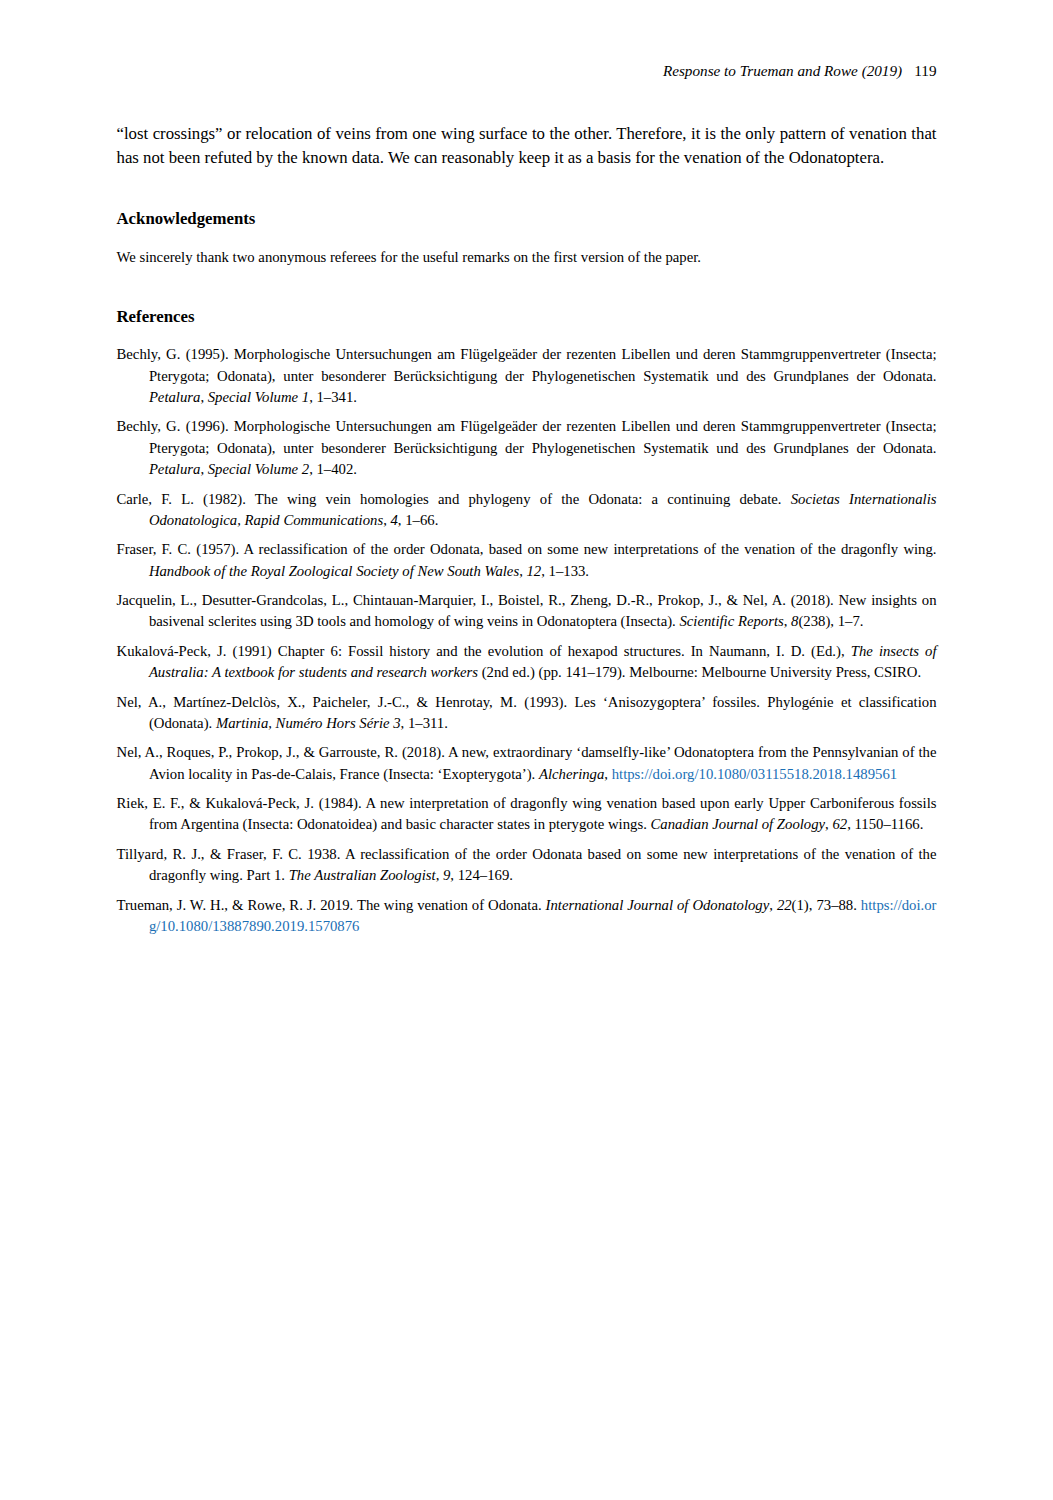Response to Trueman and Rowe (2019) 119
“lost crossings” or relocation of veins from one wing surface to the other. Therefore, it is the only pattern of venation that has not been refuted by the known data. We can reasonably keep it as a basis for the venation of the Odonatoptera.
Acknowledgements
We sincerely thank two anonymous referees for the useful remarks on the first version of the paper.
References
Bechly, G. (1995). Morphologische Untersuchungen am Flügelgeäder der rezenten Libellen und deren Stammgruppenvertreter (Insecta; Pterygota; Odonata), unter besonderer Berücksichtigung der Phylogenetischen Systematik und des Grundplanes der Odonata. Petalura, Special Volume 1, 1–341.
Bechly, G. (1996). Morphologische Untersuchungen am Flügelgeäder der rezenten Libellen und deren Stammgruppenvertreter (Insecta; Pterygota; Odonata), unter besonderer Berücksichtigung der Phylogenetischen Systematik und des Grundplanes der Odonata. Petalura, Special Volume 2, 1–402.
Carle, F. L. (1982). The wing vein homologies and phylogeny of the Odonata: a continuing debate. Societas Internationalis Odonatologica, Rapid Communications, 4, 1–66.
Fraser, F. C. (1957). A reclassification of the order Odonata, based on some new interpretations of the venation of the dragonfly wing. Handbook of the Royal Zoological Society of New South Wales, 12, 1–133.
Jacquelin, L., Desutter-Grandcolas, L., Chintauan-Marquier, I., Boistel, R., Zheng, D.-R., Prokop, J., & Nel, A. (2018). New insights on basivenal sclerites using 3D tools and homology of wing veins in Odonatoptera (Insecta). Scientific Reports, 8(238), 1–7.
Kukalová-Peck, J. (1991) Chapter 6: Fossil history and the evolution of hexapod structures. In Naumann, I. D. (Ed.), The insects of Australia: A textbook for students and research workers (2nd ed.) (pp. 141–179). Melbourne: Melbourne University Press, CSIRO.
Nel, A., Martínez-Delclòs, X., Paicheler, J.-C., & Henrotay, M. (1993). Les ‘Anisozygoptera’ fossiles. Phylogénie et classification (Odonata). Martinia, Numéro Hors Série 3, 1–311.
Nel, A., Roques, P., Prokop, J., & Garrouste, R. (2018). A new, extraordinary ‘damselfly-like’ Odonatoptera from the Pennsylvanian of the Avion locality in Pas-de-Calais, France (Insecta: ‘Exopterygota’). Alcheringa, https://doi.org/10.1080/03115518.2018.1489561
Riek, E. F., & Kukalová-Peck, J. (1984). A new interpretation of dragonfly wing venation based upon early Upper Carboniferous fossils from Argentina (Insecta: Odonatoidea) and basic character states in pterygote wings. Canadian Journal of Zoology, 62, 1150–1166.
Tillyard, R. J., & Fraser, F. C. 1938. A reclassification of the order Odonata based on some new interpretations of the venation of the dragonfly wing. Part 1. The Australian Zoologist, 9, 124–169.
Trueman, J. W. H., & Rowe, R. J. 2019. The wing venation of Odonata. International Journal of Odonatology, 22(1), 73–88. https://doi.org/10.1080/13887890.2019.1570876